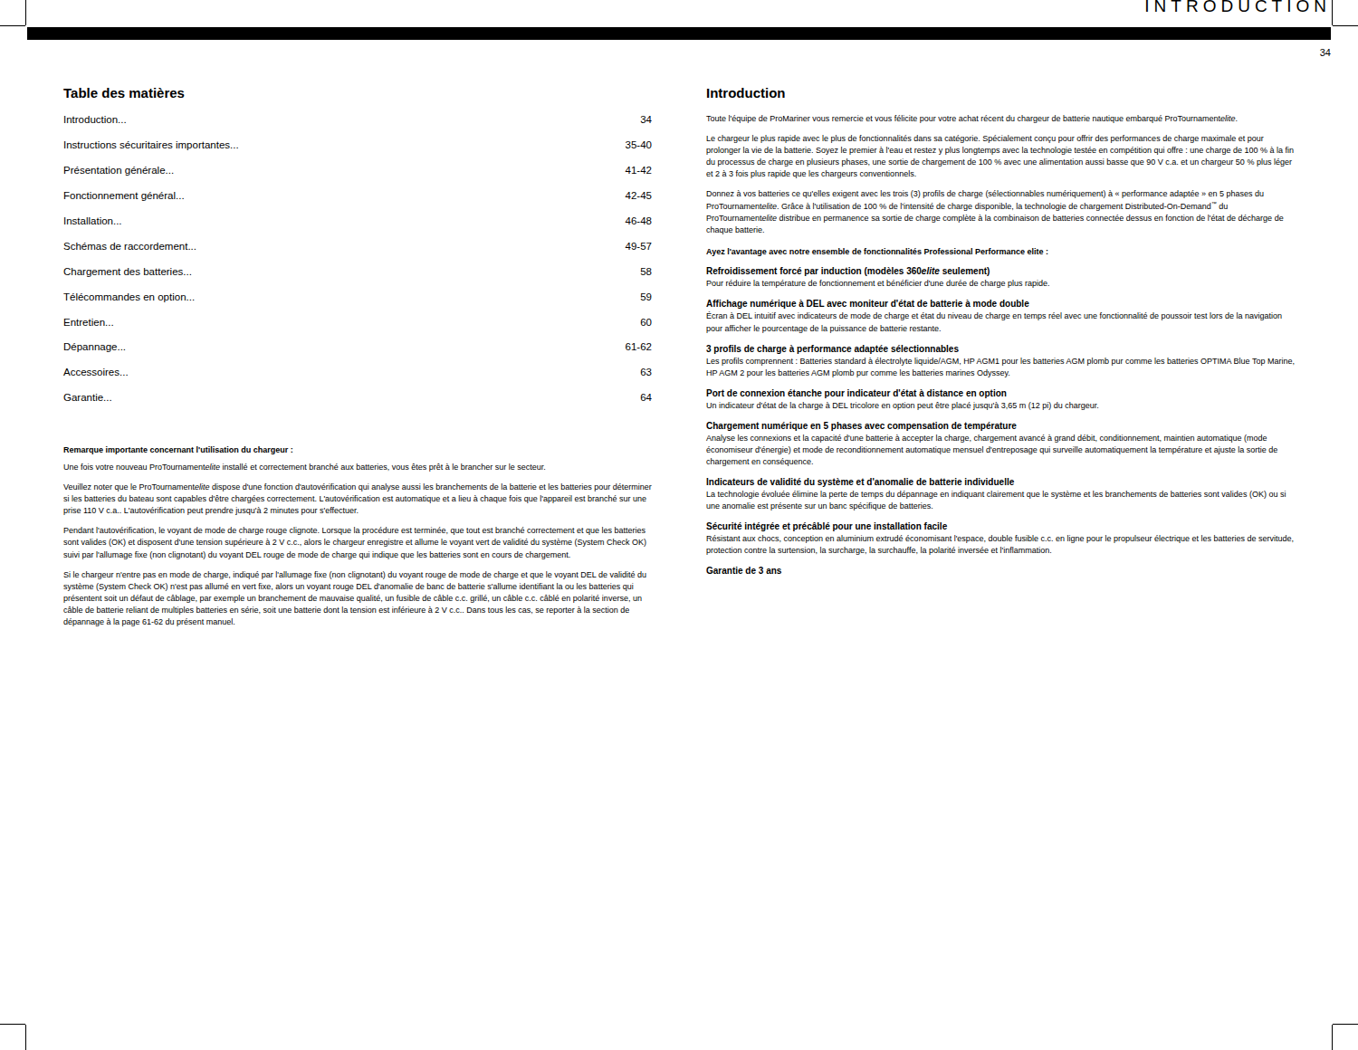INTRODUCTION
34
Table des matières
Introduction... 34
Instructions sécuritaires importantes... 35-40
Présentation générale... 41-42
Fonctionnement général... 42-45
Installation... 46-48
Schémas de raccordement... 49-57
Chargement des batteries... 58
Télécommandes en option... 59
Entretien... 60
Dépannage... 61-62
Accessoires... 63
Garantie... 64
Remarque importante concernant l'utilisation du chargeur :
Une fois votre nouveau ProTournamentelite installé et correctement branché aux batteries, vous êtes prêt à le brancher sur le secteur.
Veuillez noter que le ProTournamentelite dispose d'une fonction d'autovérification qui analyse aussi les branchements de la batterie et les batteries pour déterminer si les batteries du bateau sont capables d'être chargées correctement. L'autovérification est automatique et a lieu à chaque fois que l'appareil est branché sur une prise 110 V c.a.. L'autovérification peut prendre jusqu'à 2 minutes pour s'effectuer.
Pendant l'autovérification, le voyant de mode de charge rouge clignote. Lorsque la procédure est terminée, que tout est branché correctement et que les batteries sont valides (OK) et disposent d'une tension supérieure à 2 V c.c., alors le chargeur enregistre et allume le voyant vert de validité du système (System Check OK) suivi par l'allumage fixe (non clignotant) du voyant DEL rouge de mode de charge qui indique que les batteries sont en cours de chargement.
Si le chargeur n'entre pas en mode de charge, indiqué par l'allumage fixe (non clignotant) du voyant rouge de mode de charge et que le voyant DEL de validité du système (System Check OK) n'est pas allumé en vert fixe, alors un voyant rouge DEL d'anomalie de banc de batterie s'allume identifiant la ou les batteries qui présentent soit un défaut de câblage, par exemple un branchement de mauvaise qualité, un fusible de câble c.c. grillé, un câble c.c. câblé en polarité inverse, un câble de batterie reliant de multiples batteries en série, soit une batterie dont la tension est inférieure à 2 V c.c.. Dans tous les cas, se reporter à la section de dépannage à la page 61-62 du présent manuel.
Introduction
Toute l'équipe de ProMariner vous remercie et vous félicite pour votre achat récent du chargeur de batterie nautique embarqué ProTournamentelite.
Le chargeur le plus rapide avec le plus de fonctionnalités dans sa catégorie. Spécialement conçu pour offrir des performances de charge maximale et pour prolonger la vie de la batterie. Soyez le premier à l'eau et restez y plus longtemps avec la technologie testée en compétition qui offre : une charge de 100 % à la fin du processus de charge en plusieurs phases, une sortie de chargement de 100 % avec une alimentation aussi basse que 90 V c.a. et un chargeur 50 % plus léger et 2 à 3 fois plus rapide que les chargeurs conventionnels.
Donnez à vos batteries ce qu'elles exigent avec les trois (3) profils de charge (sélectionnables numériquement) à « performance adaptée » en 5 phases du ProTournamentelite. Grâce à l'utilisation de 100 % de l'intensité de charge disponible, la technologie de chargement Distributed-On-Demand™ du ProTournamentelite distribue en permanence sa sortie de charge complète à la combinaison de batteries connectée dessus en fonction de l'état de décharge de chaque batterie.
Ayez l'avantage avec notre ensemble de fonctionnalités Professional Performance elite :
Refroidissement forcé par induction (modèles 360elite seulement)
Pour réduire la température de fonctionnement et bénéficier d'une durée de charge plus rapide.
Affichage numérique à DEL avec moniteur d'état de batterie à mode double
Écran à DEL intuitif avec indicateurs de mode de charge et état du niveau de charge en temps réel avec une fonctionnalité de poussoir test lors de la navigation pour afficher le pourcentage de la puissance de batterie restante.
3 profils de charge à performance adaptée sélectionnables
Les profils comprennent : Batteries standard à électrolyte liquide/AGM, HP AGM1 pour les batteries AGM plomb pur comme les batteries OPTIMA Blue Top Marine, HP AGM 2 pour les batteries AGM plomb pur comme les batteries marines Odyssey.
Port de connexion étanche pour indicateur d'état à distance en option
Un indicateur d'état de la charge à DEL tricolore en option peut être placé jusqu'à 3,65 m (12 pi) du chargeur.
Chargement numérique en 5 phases avec compensation de température
Analyse les connexions et la capacité d'une batterie à accepter la charge, chargement avancé à grand débit, conditionnement, maintien automatique (mode économiseur d'énergie) et mode de reconditionnement automatique mensuel d'entreposage qui surveille automatiquement la température et ajuste la sortie de chargement en conséquence.
Indicateurs de validité du système et d'anomalie de batterie individuelle
La technologie évoluée élimine la perte de temps du dépannage en indiquant clairement que le système et les branchements de batteries sont valides (OK) ou si une anomalie est présente sur un banc spécifique de batteries.
Sécurité intégrée et précâblé pour une installation facile
Résistant aux chocs, conception en aluminium extrudé économisant l'espace, double fusible c.c. en ligne pour le propulseur électrique et les batteries de servitude, protection contre la surtension, la surcharge, la surchauffe, la polarité inversée et l'inflammation.
Garantie de 3 ans